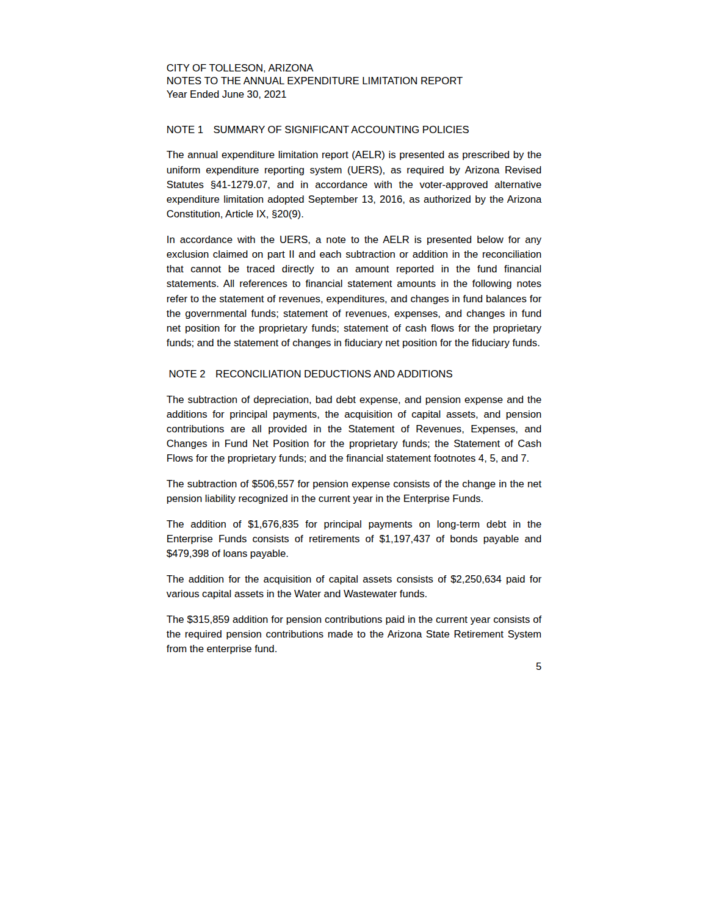CITY OF TOLLESON, ARIZONA
NOTES TO THE ANNUAL EXPENDITURE LIMITATION REPORT
Year Ended June 30, 2021
NOTE 1 SUMMARY OF SIGNIFICANT ACCOUNTING POLICIES
The annual expenditure limitation report (AELR) is presented as prescribed by the uniform expenditure reporting system (UERS), as required by Arizona Revised Statutes §41-1279.07, and in accordance with the voter-approved alternative expenditure limitation adopted September 13, 2016, as authorized by the Arizona Constitution, Article IX, §20(9).
In accordance with the UERS, a note to the AELR is presented below for any exclusion claimed on part II and each subtraction or addition in the reconciliation that cannot be traced directly to an amount reported in the fund financial statements. All references to financial statement amounts in the following notes refer to the statement of revenues, expenditures, and changes in fund balances for the governmental funds; statement of revenues, expenses, and changes in fund net position for the proprietary funds; statement of cash flows for the proprietary funds; and the statement of changes in fiduciary net position for the fiduciary funds.
NOTE 2 RECONCILIATION DEDUCTIONS AND ADDITIONS
The subtraction of depreciation, bad debt expense, and pension expense and the additions for principal payments, the acquisition of capital assets, and pension contributions are all provided in the Statement of Revenues, Expenses, and Changes in Fund Net Position for the proprietary funds; the Statement of Cash Flows for the proprietary funds; and the financial statement footnotes 4, 5, and 7.
The subtraction of $506,557 for pension expense consists of the change in the net pension liability recognized in the current year in the Enterprise Funds.
The addition of $1,676,835 for principal payments on long-term debt in the Enterprise Funds consists of retirements of $1,197,437 of bonds payable and $479,398 of loans payable.
The addition for the acquisition of capital assets consists of $2,250,634 paid for various capital assets in the Water and Wastewater funds.
The $315,859 addition for pension contributions paid in the current year consists of the required pension contributions made to the Arizona State Retirement System from the enterprise fund.
5